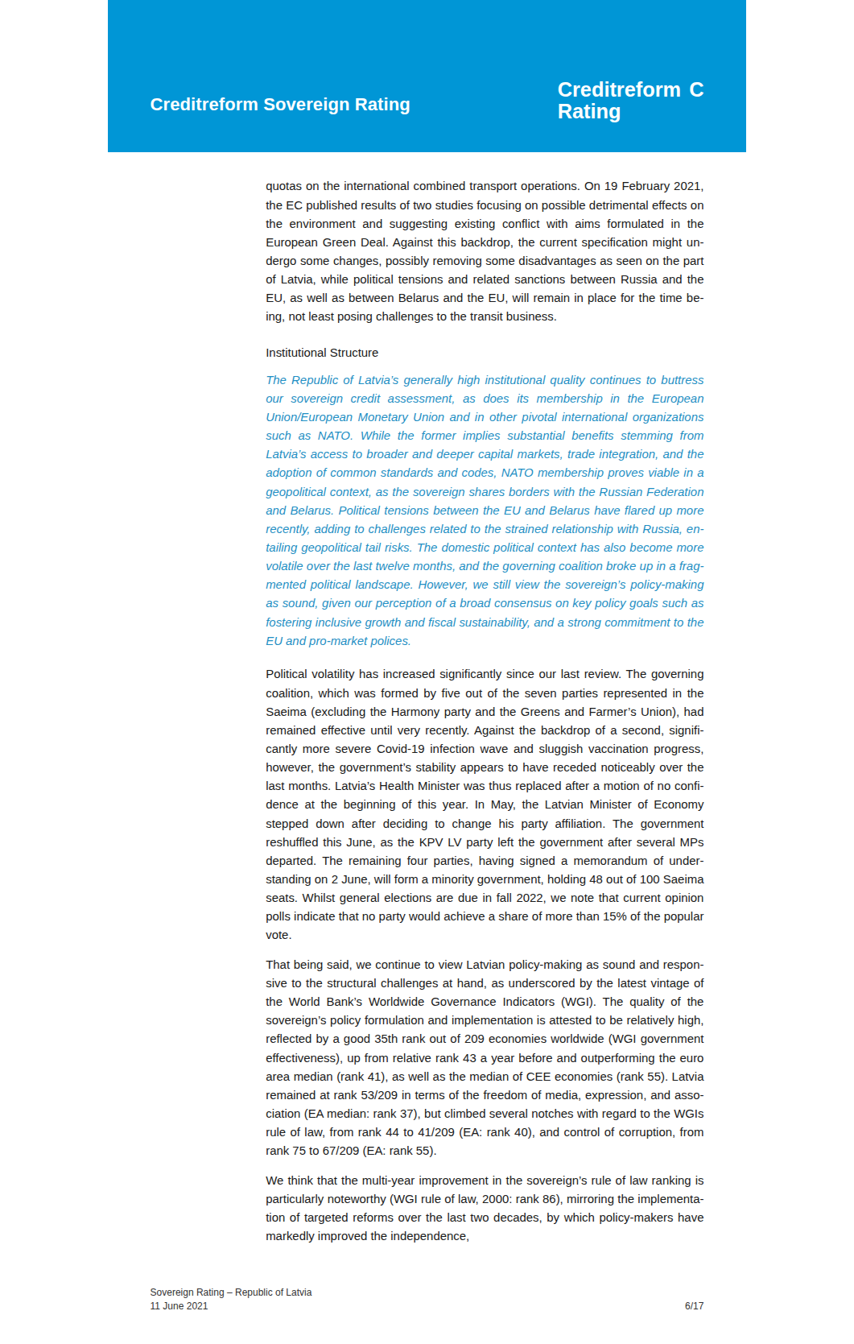Creditreform Sovereign Rating
Creditreform C Rating
quotas on the international combined transport operations. On 19 February 2021, the EC published results of two studies focusing on possible detrimental effects on the environment and suggesting existing conflict with aims formulated in the European Green Deal. Against this backdrop, the current specification might undergo some changes, possibly removing some disadvantages as seen on the part of Latvia, while political tensions and related sanctions between Russia and the EU, as well as between Belarus and the EU, will remain in place for the time being, not least posing challenges to the transit business.
Institutional Structure
The Republic of Latvia’s generally high institutional quality continues to buttress our sovereign credit assessment, as does its membership in the European Union/European Monetary Union and in other pivotal international organizations such as NATO. While the former implies substantial benefits stemming from Latvia’s access to broader and deeper capital markets, trade integration, and the adoption of common standards and codes, NATO membership proves viable in a geopolitical context, as the sovereign shares borders with the Russian Federation and Belarus. Political tensions between the EU and Belarus have flared up more recently, adding to challenges related to the strained relationship with Russia, entailing geopolitical tail risks. The domestic political context has also become more volatile over the last twelve months, and the governing coalition broke up in a fragmented political landscape. However, we still view the sovereign’s policy-making as sound, given our perception of a broad consensus on key policy goals such as fostering inclusive growth and fiscal sustainability, and a strong commitment to the EU and pro-market polices.
Political volatility has increased significantly since our last review. The governing coalition, which was formed by five out of the seven parties represented in the Saeima (excluding the Harmony party and the Greens and Farmer’s Union), had remained effective until very recently. Against the backdrop of a second, significantly more severe Covid-19 infection wave and sluggish vaccination progress, however, the government’s stability appears to have receded noticeably over the last months. Latvia’s Health Minister was thus replaced after a motion of no confidence at the beginning of this year. In May, the Latvian Minister of Economy stepped down after deciding to change his party affiliation. The government reshuffled this June, as the KPV LV party left the government after several MPs departed. The remaining four parties, having signed a memorandum of understanding on 2 June, will form a minority government, holding 48 out of 100 Saeima seats. Whilst general elections are due in fall 2022, we note that current opinion polls indicate that no party would achieve a share of more than 15% of the popular vote.
That being said, we continue to view Latvian policy-making as sound and responsive to the structural challenges at hand, as underscored by the latest vintage of the World Bank’s Worldwide Governance Indicators (WGI). The quality of the sovereign’s policy formulation and implementation is attested to be relatively high, reflected by a good 35th rank out of 209 economies worldwide (WGI government effectiveness), up from relative rank 43 a year before and outperforming the euro area median (rank 41), as well as the median of CEE economies (rank 55). Latvia remained at rank 53/209 in terms of the freedom of media, expression, and association (EA median: rank 37), but climbed several notches with regard to the WGIs rule of law, from rank 44 to 41/209 (EA: rank 40), and control of corruption, from rank 75 to 67/209 (EA: rank 55).
We think that the multi-year improvement in the sovereign’s rule of law ranking is particularly noteworthy (WGI rule of law, 2000: rank 86), mirroring the implementation of targeted reforms over the last two decades, by which policy-makers have markedly improved the independence,
Sovereign Rating – Republic of Latvia
11 June 2021
6/17